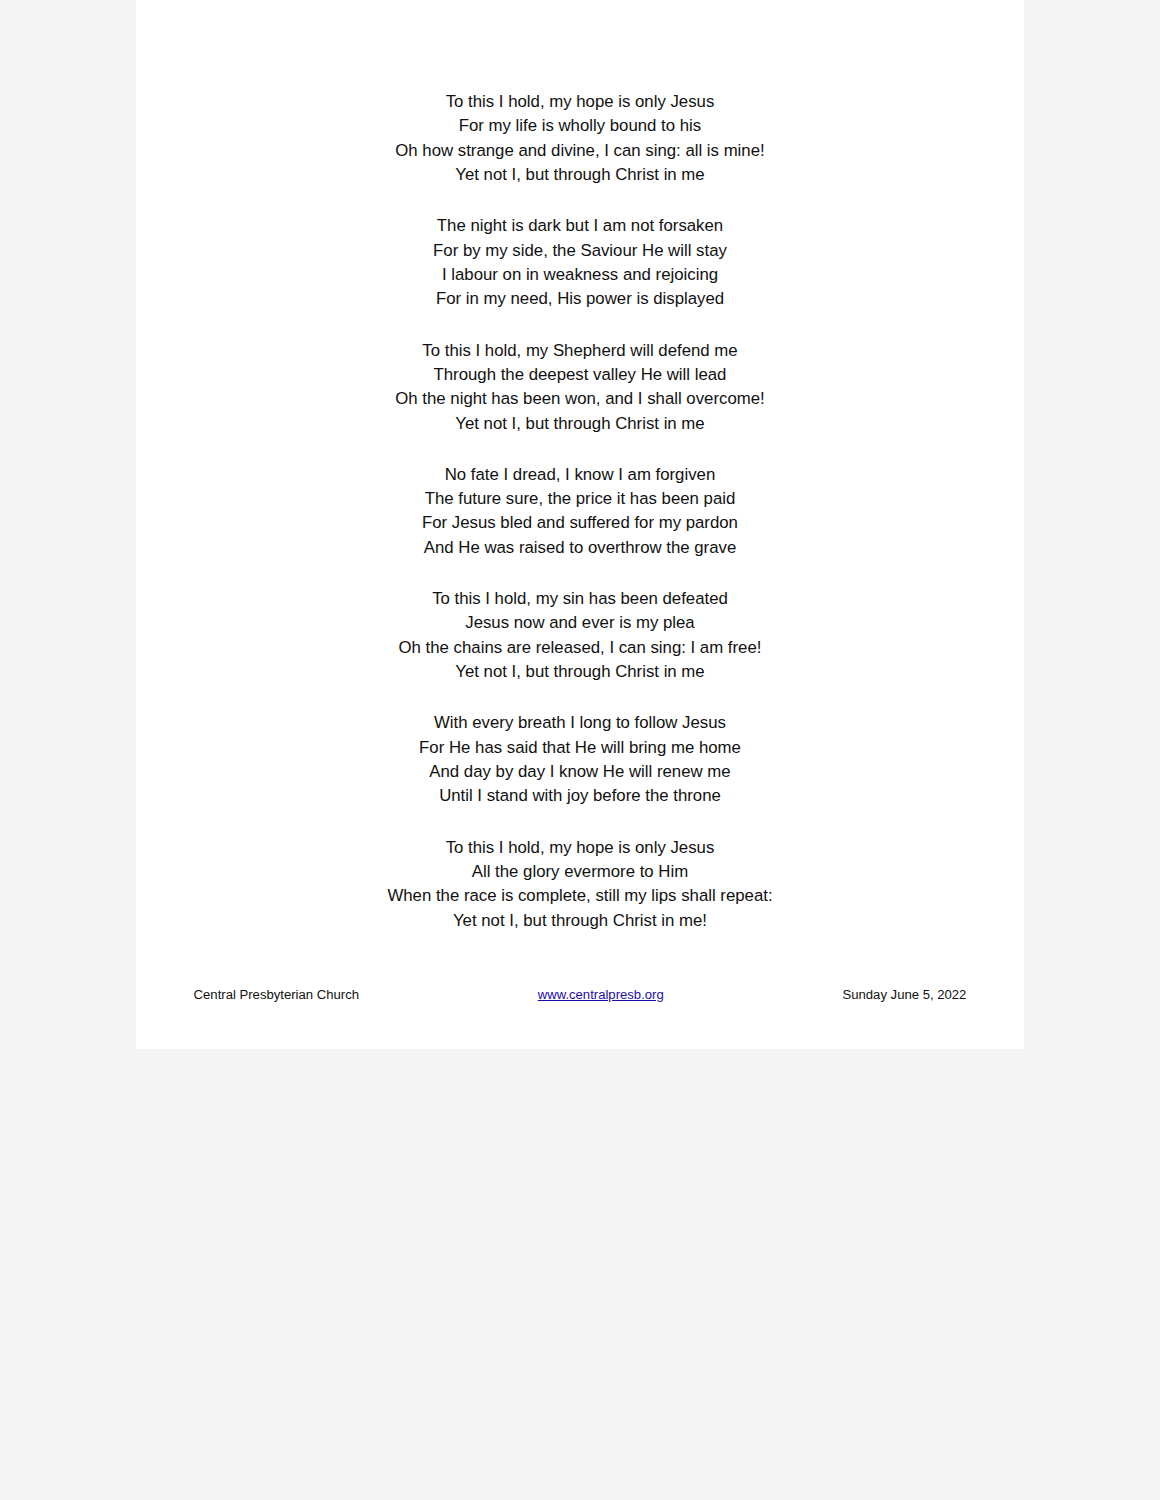To this I hold, my hope is only Jesus
For my life is wholly bound to his
Oh how strange and divine, I can sing: all is mine!
Yet not I, but through Christ in me
The night is dark but I am not forsaken
For by my side, the Saviour He will stay
I labour on in weakness and rejoicing
For in my need, His power is displayed
To this I hold, my Shepherd will defend me
Through the deepest valley He will lead
Oh the night has been won, and I shall overcome!
Yet not I, but through Christ in me
No fate I dread, I know I am forgiven
The future sure, the price it has been paid
For Jesus bled and suffered for my pardon
And He was raised to overthrow the grave
To this I hold, my sin has been defeated
Jesus now and ever is my plea
Oh the chains are released, I can sing: I am free!
Yet not I, but through Christ in me
With every breath I long to follow Jesus
For He has said that He will bring me home
And day by day I know He will renew me
Until I stand with joy before the throne
To this I hold, my hope is only Jesus
All the glory evermore to Him
When the race is complete, still my lips shall repeat:
Yet not I, but through Christ in me!
Central Presbyterian Church www.centralpresb.org Sunday June 5, 2022